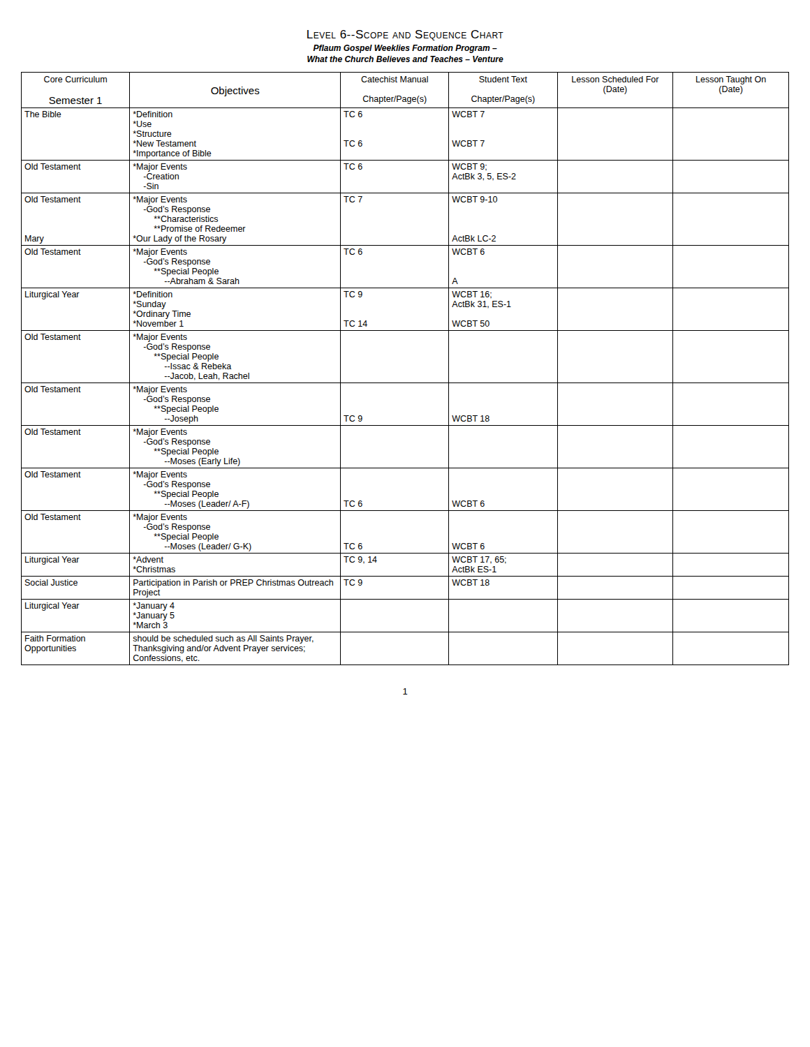Level 6--Scope and Sequence Chart
Pflaum Gospel Weeklies Formation Program –
What the Church Believes and Teaches – Venture
| Core Curriculum Semester 1 | Objectives | Catechist Manual Chapter/Page(s) | Student Text Chapter/Page(s) | Lesson Scheduled For (Date) | Lesson Taught On (Date) |
| --- | --- | --- | --- | --- | --- |
| The Bible | *Definition *Use *Structure *New Testament *Importance of Bible | TC 6 TC 6 | WCBT 7 WCBT 7 | | |
| Old Testament | *Major Events -Creation -Sin | TC 6 | WCBT 9; ActBk 3, 5, ES-2 | | |
| Old Testament Mary | *Major Events -God’s Response **Characteristics **Promise of Redeemer *Our Lady of the Rosary | TC 7 | WCBT 9-10 ActBk LC-2 | | |
| Old Testament | *Major Events -God’s Response **Special People --Abraham & Sarah | TC 6 | WCBT 6 A | | |
| Liturgical Year | *Definition *Sunday *Ordinary Time *November 1 | TC 9 TC 14 | WCBT 16; ActBk 31, ES-1 WCBT 50 | | |
| Old Testament | *Major Events -God’s Response **Special People --Issac & Rebeka --Jacob, Leah, Rachel | | | | |
| Old Testament | *Major Events -God’s Response **Special People --Joseph | TC 9 | WCBT 18 | | |
| Old Testament | *Major Events -God’s Response **Special People --Moses (Early Life) | | | | |
| Old Testament | *Major Events -God’s Response **Special People --Moses (Leader/ A-F) | TC 6 | WCBT 6 | | |
| Old Testament | *Major Events -God’s Response **Special People --Moses (Leader/ G-K) | TC 6 | WCBT 6 | | |
| Liturgical Year | *Advent *Christmas | TC 9, 14 | WCBT 17, 65; ActBk ES-1 | | |
| Social Justice | Participation in Parish or PREP Christmas Outreach Project | TC 9 | WCBT 18 | | |
| Liturgical Year | *January 4 *January 5 *March 3 | | | | |
| Faith Formation Opportunities | should be scheduled such as All Saints Prayer, Thanksgiving and/or Advent Prayer services; Confessions, etc. | | | | |
1